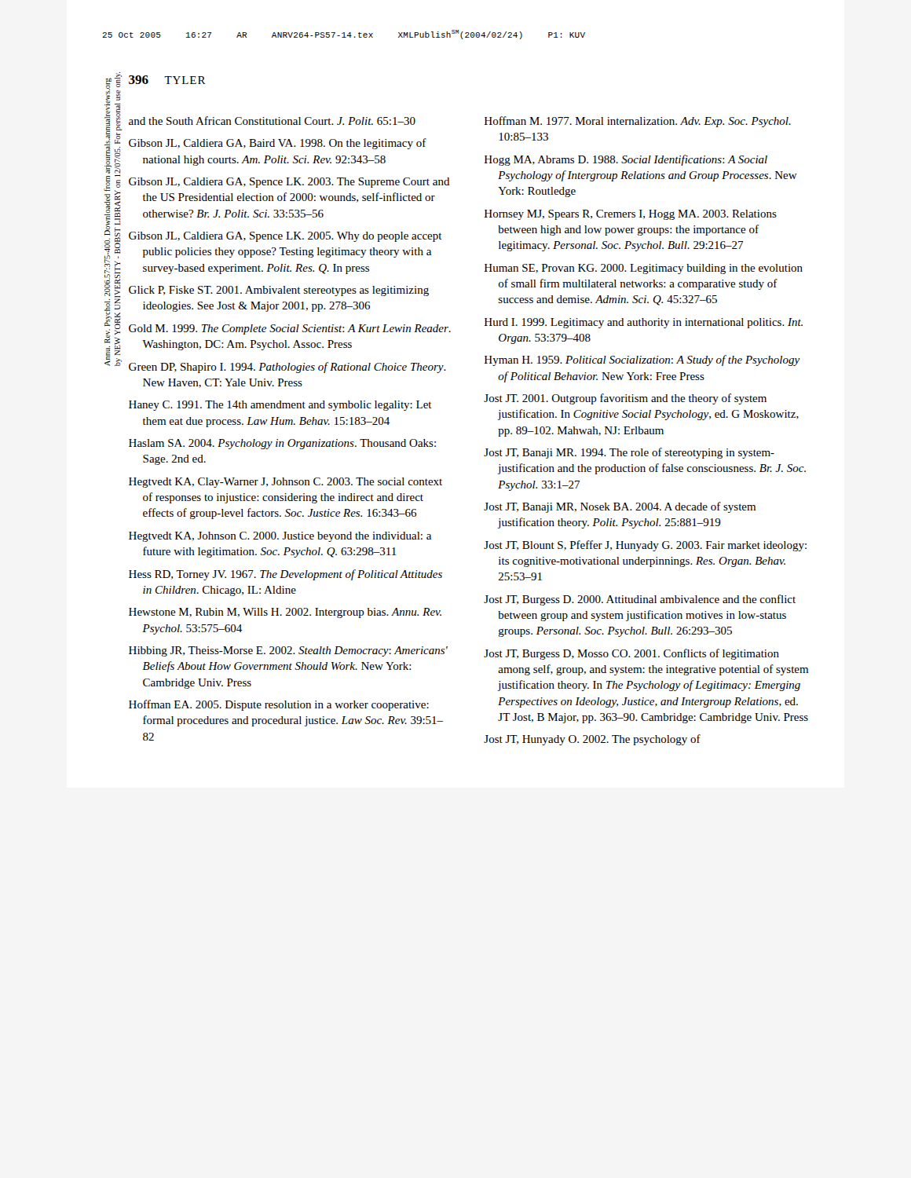25 Oct 2005 16:27 AR ANRV264-PS57-14.tex XMLPublishSM(2004/02/24) P1: KUV
Annu. Rev. Psychol. 2006.57:375-400. Downloaded from arjournals.annualreviews.org
by NEW YORK UNIVERSITY - BOBST LIBRARY on 12/07/05. For personal use only.
396 TYLER
and the South African Constitutional Court. J. Polit. 65:1–30
Gibson JL, Caldiera GA, Baird VA. 1998. On the legitimacy of national high courts. Am. Polit. Sci. Rev. 92:343–58
Gibson JL, Caldiera GA, Spence LK. 2003. The Supreme Court and the US Presidential election of 2000: wounds, self-inflicted or otherwise? Br. J. Polit. Sci. 33:535–56
Gibson JL, Caldiera GA, Spence LK. 2005. Why do people accept public policies they oppose? Testing legitimacy theory with a survey-based experiment. Polit. Res. Q. In press
Glick P, Fiske ST. 2001. Ambivalent stereotypes as legitimizing ideologies. See Jost & Major 2001, pp. 278–306
Gold M. 1999. The Complete Social Scientist: A Kurt Lewin Reader. Washington, DC: Am. Psychol. Assoc. Press
Green DP, Shapiro I. 1994. Pathologies of Rational Choice Theory. New Haven, CT: Yale Univ. Press
Haney C. 1991. The 14th amendment and symbolic legality: Let them eat due process. Law Hum. Behav. 15:183–204
Haslam SA. 2004. Psychology in Organizations. Thousand Oaks: Sage. 2nd ed.
Hegtvedt KA, Clay-Warner J, Johnson C. 2003. The social context of responses to injustice: considering the indirect and direct effects of group-level factors. Soc. Justice Res. 16:343–66
Hegtvedt KA, Johnson C. 2000. Justice beyond the individual: a future with legitimation. Soc. Psychol. Q. 63:298–311
Hess RD, Torney JV. 1967. The Development of Political Attitudes in Children. Chicago, IL: Aldine
Hewstone M, Rubin M, Wills H. 2002. Intergroup bias. Annu. Rev. Psychol. 53:575–604
Hibbing JR, Theiss-Morse E. 2002. Stealth Democracy: Americans' Beliefs About How Government Should Work. New York: Cambridge Univ. Press
Hoffman EA. 2005. Dispute resolution in a worker cooperative: formal procedures and procedural justice. Law Soc. Rev. 39:51–82
Hoffman M. 1977. Moral internalization. Adv. Exp. Soc. Psychol. 10:85–133
Hogg MA, Abrams D. 1988. Social Identifications: A Social Psychology of Intergroup Relations and Group Processes. New York: Routledge
Hornsey MJ, Spears R, Cremers I, Hogg MA. 2003. Relations between high and low power groups: the importance of legitimacy. Personal. Soc. Psychol. Bull. 29:216–27
Human SE, Provan KG. 2000. Legitimacy building in the evolution of small firm multilateral networks: a comparative study of success and demise. Admin. Sci. Q. 45:327–65
Hurd I. 1999. Legitimacy and authority in international politics. Int. Organ. 53:379–408
Hyman H. 1959. Political Socialization: A Study of the Psychology of Political Behavior. New York: Free Press
Jost JT. 2001. Outgroup favoritism and the theory of system justification. In Cognitive Social Psychology, ed. G Moskowitz, pp. 89–102. Mahwah, NJ: Erlbaum
Jost JT, Banaji MR. 1994. The role of stereotyping in system-justification and the production of false consciousness. Br. J. Soc. Psychol. 33:1–27
Jost JT, Banaji MR, Nosek BA. 2004. A decade of system justification theory. Polit. Psychol. 25:881–919
Jost JT, Blount S, Pfeffer J, Hunyady G. 2003. Fair market ideology: its cognitive-motivational underpinnings. Res. Organ. Behav. 25:53–91
Jost JT, Burgess D. 2000. Attitudinal ambivalence and the conflict between group and system justification motives in low-status groups. Personal. Soc. Psychol. Bull. 26:293–305
Jost JT, Burgess D, Mosso CO. 2001. Conflicts of legitimation among self, group, and system: the integrative potential of system justification theory. In The Psychology of Legitimacy: Emerging Perspectives on Ideology, Justice, and Intergroup Relations, ed. JT Jost, B Major, pp. 363–90. Cambridge: Cambridge Univ. Press
Jost JT, Hunyady O. 2002. The psychology of